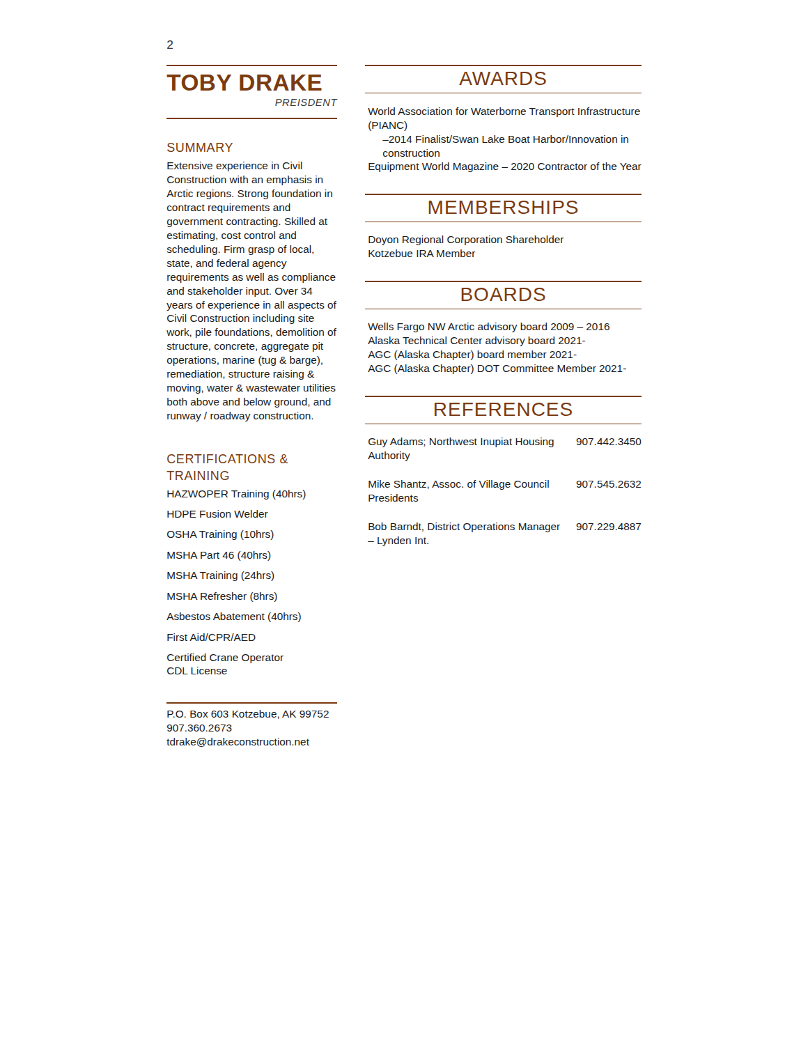2
TOBY DRAKE
PREISDENT
SUMMARY
Extensive experience in Civil Construction with an emphasis in Arctic regions. Strong foundation in contract requirements and government contracting. Skilled at estimating, cost control and scheduling. Firm grasp of local, state, and federal agency requirements as well as compliance and stakeholder input. Over 34 years of experience in all aspects of Civil Construction including site work, pile foundations, demolition of structure, concrete, aggregate pit operations, marine (tug & barge), remediation, structure raising & moving, water & wastewater utilities both above and below ground, and runway / roadway construction.
CERTIFICATIONS & TRAINING
HAZWOPER Training (40hrs)
HDPE Fusion Welder
OSHA Training (10hrs)
MSHA Part 46 (40hrs)
MSHA Training (24hrs)
MSHA Refresher (8hrs)
Asbestos Abatement (40hrs)
First Aid/CPR/AED
Certified Crane Operator
CDL License
AWARDS
World Association for Waterborne Transport Infrastructure (PIANC)
–2014 Finalist/Swan Lake Boat Harbor/Innovation in construction
Equipment World Magazine – 2020 Contractor of the Year
MEMBERSHIPS
Doyon Regional Corporation Shareholder
Kotzebue IRA Member
BOARDS
Wells Fargo NW Arctic advisory board 2009 – 2016
Alaska Technical Center advisory board 2021-
AGC (Alaska Chapter) board member 2021-
AGC (Alaska Chapter) DOT Committee Member 2021-
REFERENCES
Guy Adams; Northwest Inupiat Housing Authority 907.442.3450
Mike Shantz, Assoc. of Village Council Presidents 907.545.2632
Bob Barndt, District Operations Manager – Lynden Int. 907.229.4887
P.O. Box 603 Kotzebue, AK 99752
907.360.2673
tdrake@drakeconstruction.net